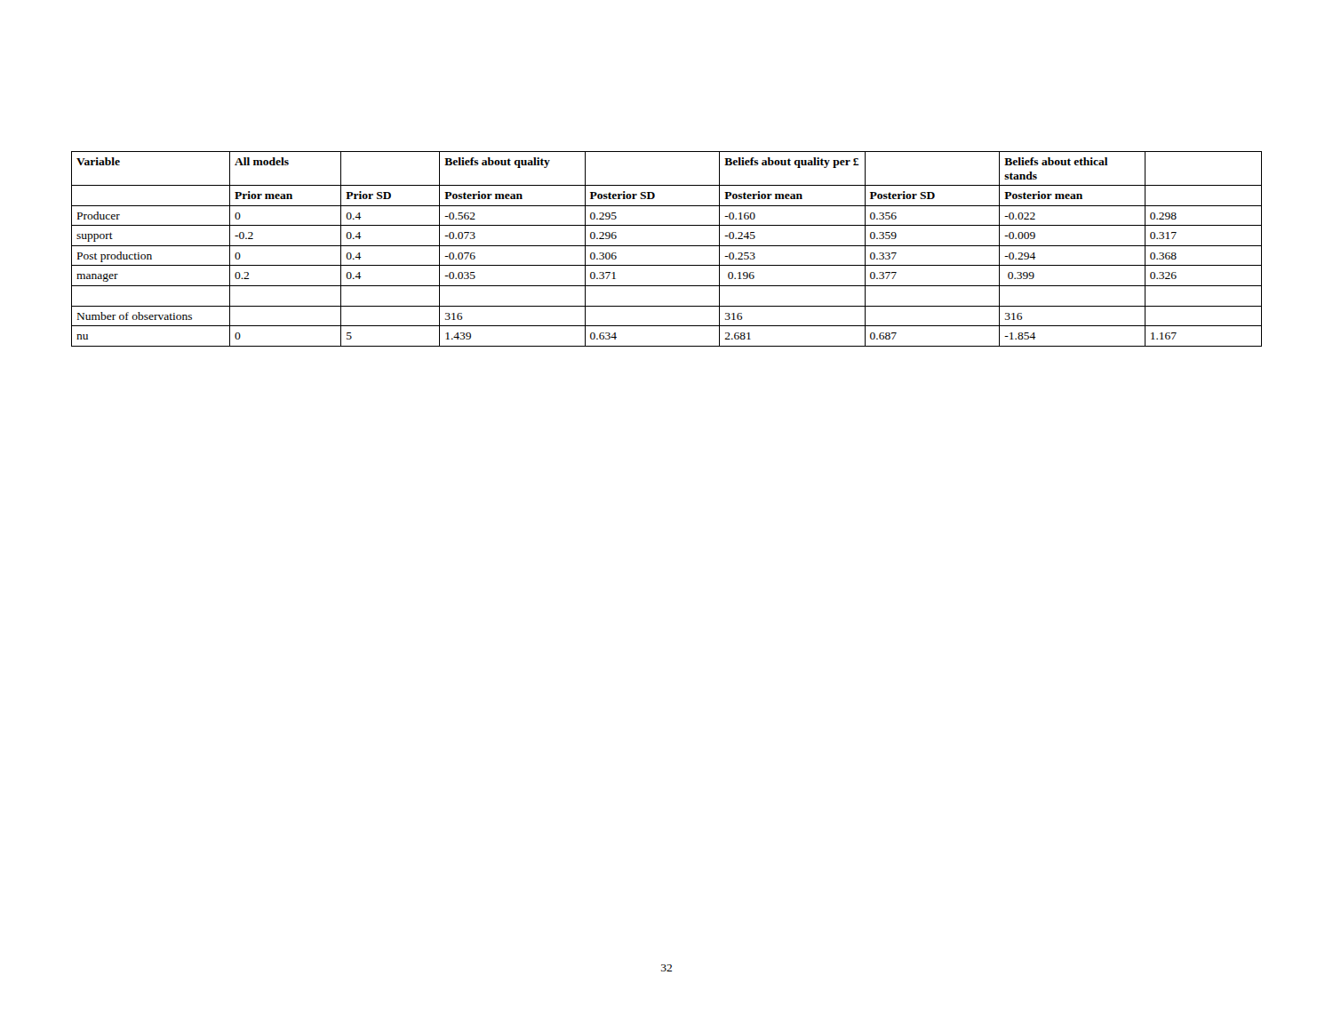| Variable | All models | | Beliefs about quality | | Beliefs about quality per £ | | Beliefs about ethical stands | |
| --- | --- | --- | --- | --- | --- | --- | --- | --- |
| | Prior mean | Prior SD | Posterior mean | Posterior SD | Posterior mean | Posterior SD | Posterior mean | |
| Producer | 0 | 0.4 | -0.562 | 0.295 | -0.160 | 0.356 | -0.022 | 0.298 |
| support | -0.2 | 0.4 | -0.073 | 0.296 | -0.245 | 0.359 | -0.009 | 0.317 |
| Post production | 0 | 0.4 | -0.076 | 0.306 | -0.253 | 0.337 | -0.294 | 0.368 |
| manager | 0.2 | 0.4 | -0.035 | 0.371 | 0.196 | 0.377 | 0.399 | 0.326 |
| Number of observations | | | 316 | | 316 | | 316 | |
| nu | 0 | 5 | 1.439 | 0.634 | 2.681 | 0.687 | -1.854 | 1.167 |
32